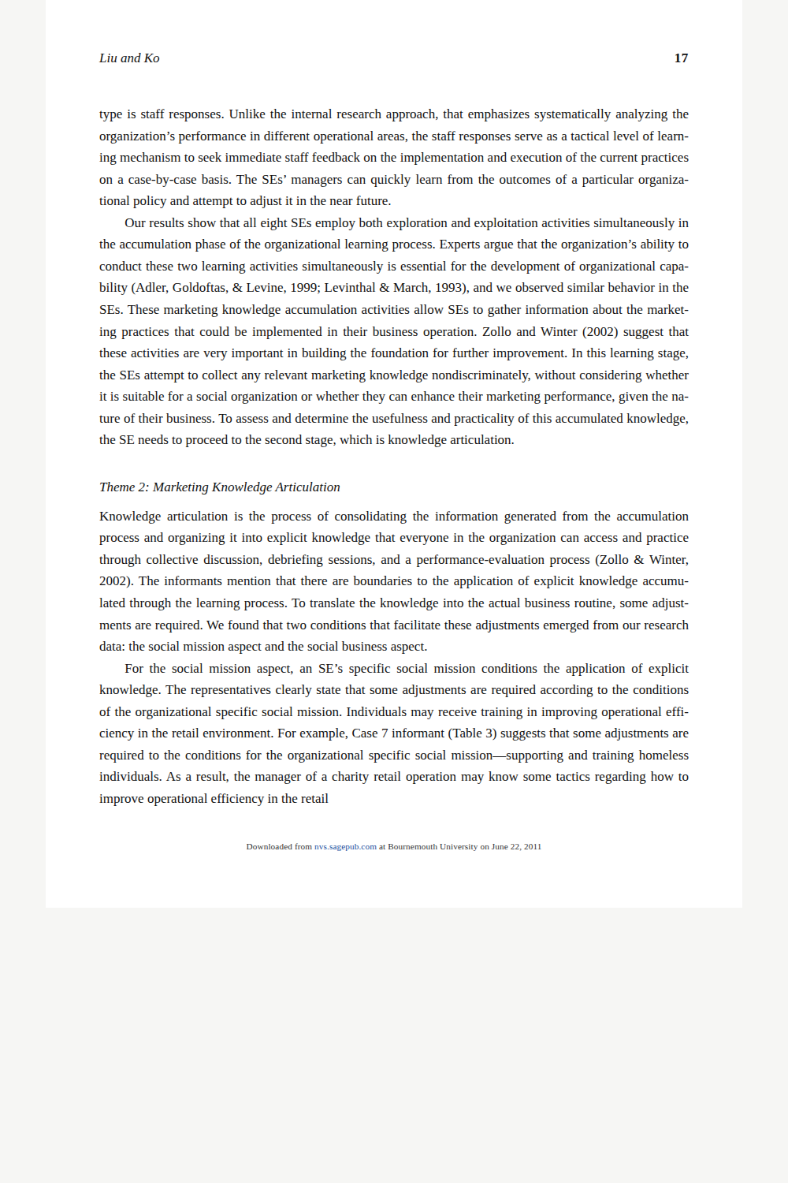Liu and Ko 17
type is staff responses. Unlike the internal research approach, that emphasizes systematically analyzing the organization’s performance in different operational areas, the staff responses serve as a tactical level of learning mechanism to seek immediate staff feedback on the implementation and execution of the current practices on a case-by-case basis. The SEs’ managers can quickly learn from the outcomes of a particular organizational policy and attempt to adjust it in the near future.
Our results show that all eight SEs employ both exploration and exploitation activities simultaneously in the accumulation phase of the organizational learning process. Experts argue that the organization’s ability to conduct these two learning activities simultaneously is essential for the development of organizational capability (Adler, Goldoftas, & Levine, 1999; Levinthal & March, 1993), and we observed similar behavior in the SEs. These marketing knowledge accumulation activities allow SEs to gather information about the marketing practices that could be implemented in their business operation. Zollo and Winter (2002) suggest that these activities are very important in building the foundation for further improvement. In this learning stage, the SEs attempt to collect any relevant marketing knowledge nondiscriminately, without considering whether it is suitable for a social organization or whether they can enhance their marketing performance, given the nature of their business. To assess and determine the usefulness and practicality of this accumulated knowledge, the SE needs to proceed to the second stage, which is knowledge articulation.
Theme 2: Marketing Knowledge Articulation
Knowledge articulation is the process of consolidating the information generated from the accumulation process and organizing it into explicit knowledge that everyone in the organization can access and practice through collective discussion, debriefing sessions, and a performance-evaluation process (Zollo & Winter, 2002). The informants mention that there are boundaries to the application of explicit knowledge accumulated through the learning process. To translate the knowledge into the actual business routine, some adjustments are required. We found that two conditions that facilitate these adjustments emerged from our research data: the social mission aspect and the social business aspect.
For the social mission aspect, an SE’s specific social mission conditions the application of explicit knowledge. The representatives clearly state that some adjustments are required according to the conditions of the organizational specific social mission. Individuals may receive training in improving operational efficiency in the retail environment. For example, Case 7 informant (Table 3) suggests that some adjustments are required to the conditions for the organizational specific social mission—supporting and training homeless individuals. As a result, the manager of a charity retail operation may know some tactics regarding how to improve operational efficiency in the retail
Downloaded from nvs.sagepub.com at Bournemouth University on June 22, 2011